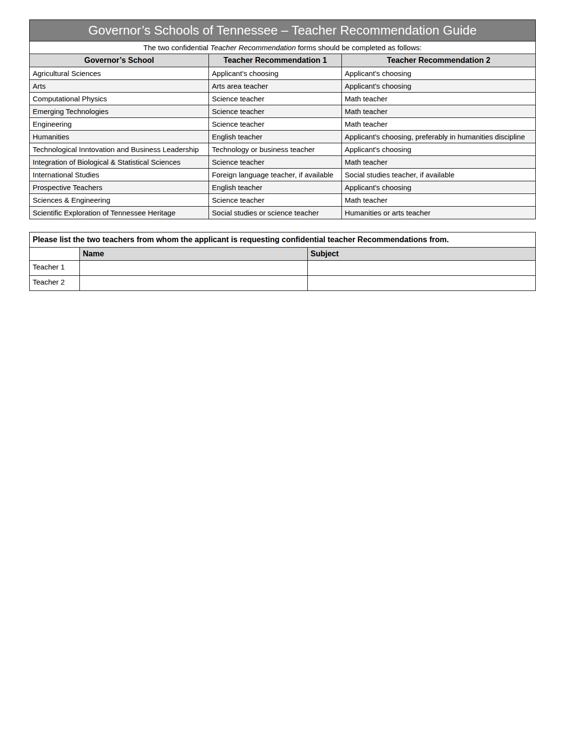| Governor’s Schools of Tennessee – Teacher Recommendation Guide |
| The two confidential Teacher Recommendation forms should be completed as follows: |
| Governor’s School | Teacher Recommendation 1 | Teacher Recommendation 2 |
| Agricultural Sciences | Applicant’s choosing | Applicant’s choosing |
| Arts | Arts area teacher | Applicant’s choosing |
| Computational Physics | Science teacher | Math teacher |
| Emerging Technologies | Science teacher | Math teacher |
| Engineering | Science teacher | Math teacher |
| Humanities | English teacher | Applicant’s choosing, preferably in humanities discipline |
| Technological Inntovation and Business Leadership | Technology or business teacher | Applicant’s choosing |
| Integration of Biological & Statistical Sciences | Science teacher | Math teacher |
| International Studies | Foreign language teacher, if available | Social studies teacher, if available |
| Prospective Teachers | English teacher | Applicant’s choosing |
| Sciences & Engineering | Science teacher | Math teacher |
| Scientific Exploration of Tennessee Heritage | Social studies or science teacher | Humanities or arts teacher |
| Please list the two teachers from whom the applicant is requesting confidential teacher Recommendations from. |
| | Name | Subject |
| Teacher 1 | | |
| Teacher 2 | | |